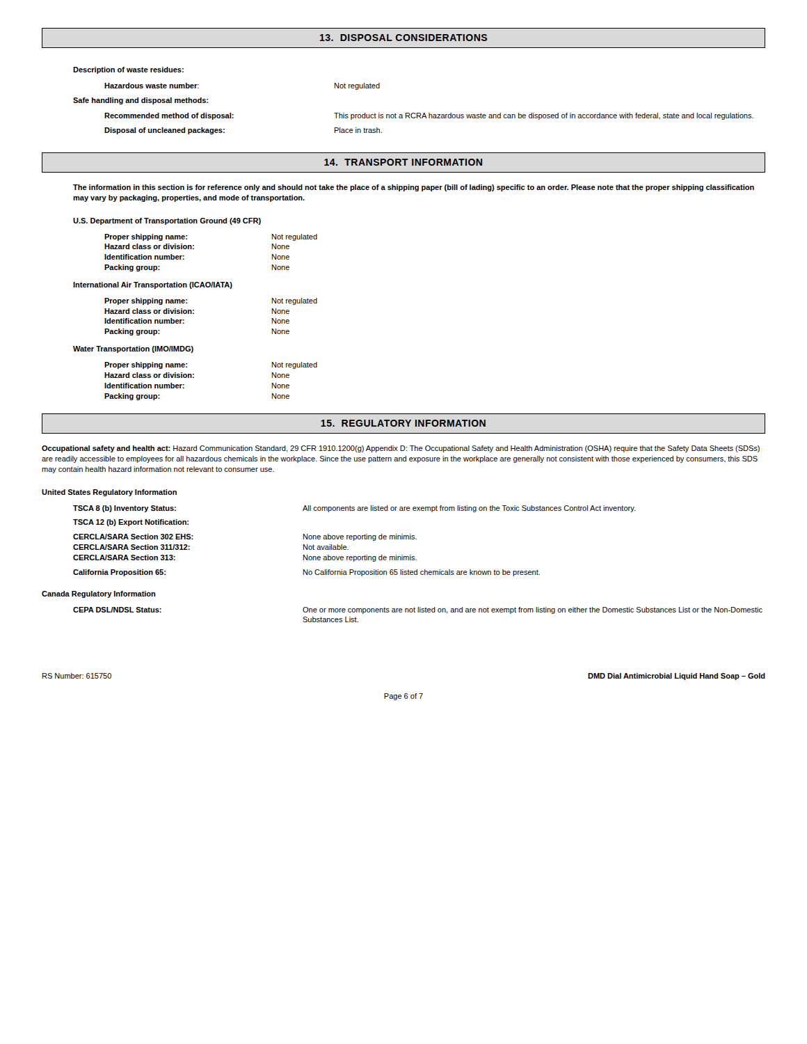13. DISPOSAL CONSIDERATIONS
Description of waste residues:
| Hazardous waste number : | Not regulated |
Safe handling and disposal methods:
| Recommended method of disposal: | This product is not a RCRA hazardous waste and can be disposed of in accordance with federal, state and local regulations. |
| Disposal of uncleaned packages: | Place in trash. |
14. TRANSPORT INFORMATION
The information in this section is for reference only and should not take the place of a shipping paper (bill of lading) specific to an order. Please note that the proper shipping classification may vary by packaging, properties, and mode of transportation.
U.S. Department of Transportation Ground (49 CFR)
| Proper shipping name: | Not regulated |
| Hazard class or division: | None |
| Identification number: | None |
| Packing group: | None |
International Air Transportation (ICAO/IATA)
| Proper shipping name: | Not regulated |
| Hazard class or division: | None |
| Identification number: | None |
| Packing group: | None |
Water Transportation (IMO/IMDG)
| Proper shipping name: | Not regulated |
| Hazard class or division: | None |
| Identification number: | None |
| Packing group: | None |
15. REGULATORY INFORMATION
Occupational safety and health act: Hazard Communication Standard, 29 CFR 1910.1200(g) Appendix D: The Occupational Safety and Health Administration (OSHA) require that the Safety Data Sheets (SDSs) are readily accessible to employees for all hazardous chemicals in the workplace. Since the use pattern and exposure in the workplace are generally not consistent with those experienced by consumers, this SDS may contain health hazard information not relevant to consumer use.
United States Regulatory Information
| TSCA 8 (b) Inventory Status: | All components are listed or are exempt from listing on the Toxic Substances Control Act inventory. |
| TSCA 12 (b) Export Notification: | |
| CERCLA/SARA Section 302 EHS: CERCLA/SARA Section 311/312: CERCLA/SARA Section 313: | None above reporting de minimis. Not available. None above reporting de minimis. |
| California Proposition 65: | No California Proposition 65 listed chemicals are known to be present. |
Canada Regulatory Information
| CEPA DSL/NDSL Status: | One or more components are not listed on, and are not exempt from listing on either the Domestic Substances List or the Non-Domestic Substances List. |
RS Number: 615750 DMD Dial Antimicrobial Liquid Hand Soap – Gold
Page 6 of 7